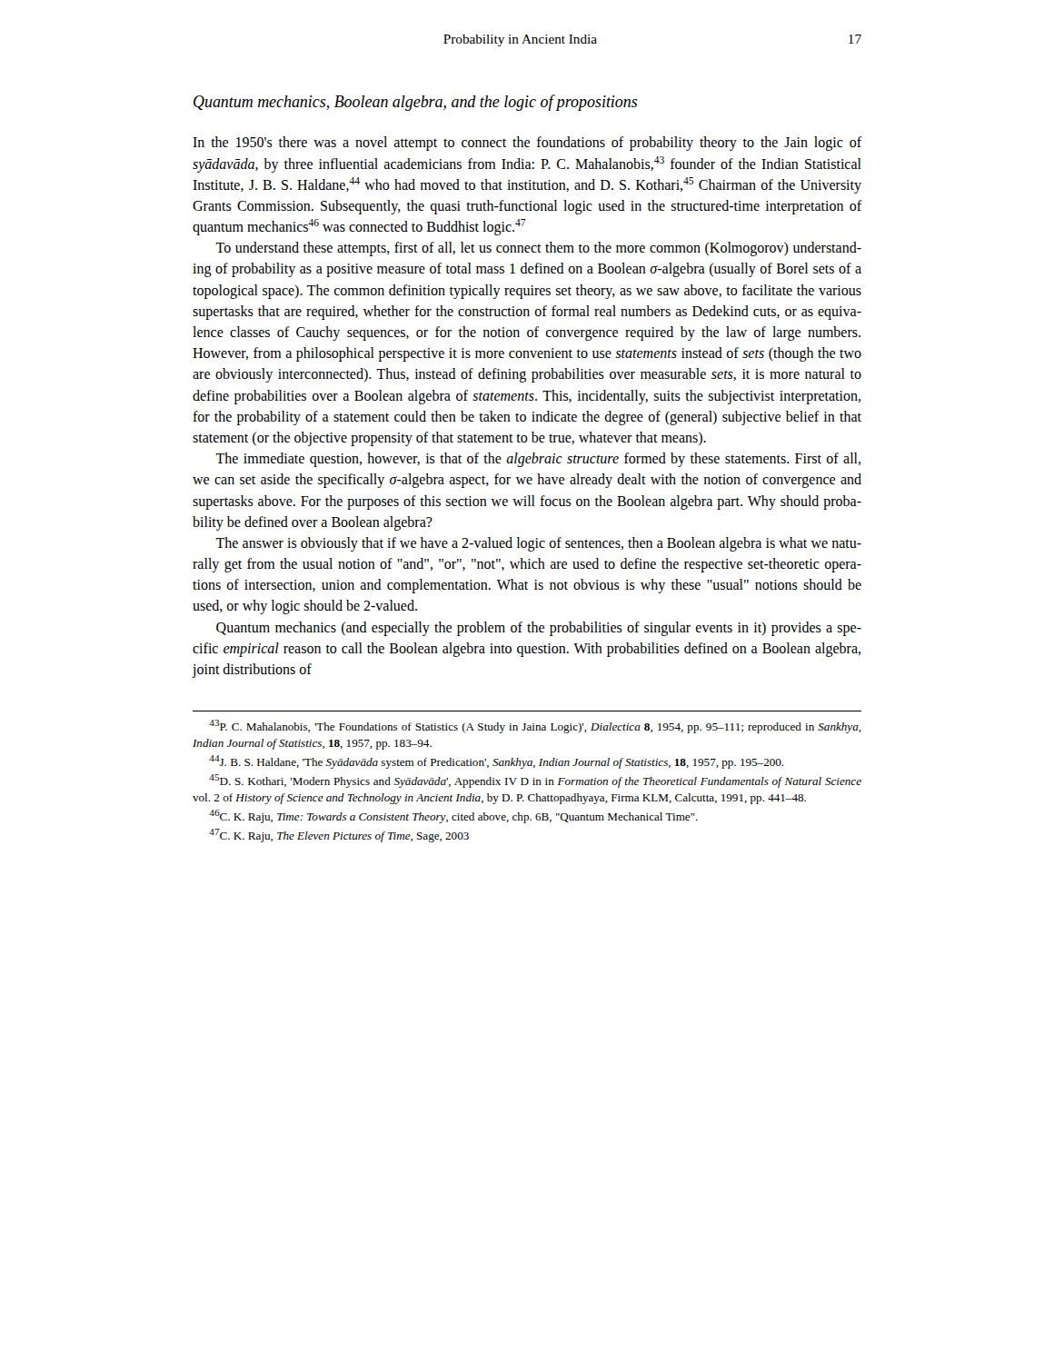Probability in Ancient India 17
Quantum mechanics, Boolean algebra, and the logic of propositions
In the 1950's there was a novel attempt to connect the foundations of probability theory to the Jain logic of syādavāda, by three influential academicians from India: P. C. Mahalanobis,43 founder of the Indian Statistical Institute, J. B. S. Haldane,44 who had moved to that institution, and D. S. Kothari,45 Chairman of the University Grants Commission. Subsequently, the quasi truth-functional logic used in the structured-time interpretation of quantum mechanics46 was connected to Buddhist logic.47
To understand these attempts, first of all, let us connect them to the more common (Kolmogorov) understanding of probability as a positive measure of total mass 1 defined on a Boolean σ-algebra (usually of Borel sets of a topological space). The common definition typically requires set theory, as we saw above, to facilitate the various supertasks that are required, whether for the construction of formal real numbers as Dedekind cuts, or as equivalence classes of Cauchy sequences, or for the notion of convergence required by the law of large numbers. However, from a philosophical perspective it is more convenient to use statements instead of sets (though the two are obviously interconnected). Thus, instead of defining probabilities over measurable sets, it is more natural to define probabilities over a Boolean algebra of statements. This, incidentally, suits the subjectivist interpretation, for the probability of a statement could then be taken to indicate the degree of (general) subjective belief in that statement (or the objective propensity of that statement to be true, whatever that means).
The immediate question, however, is that of the algebraic structure formed by these statements. First of all, we can set aside the specifically σ-algebra aspect, for we have already dealt with the notion of convergence and supertasks above. For the purposes of this section we will focus on the Boolean algebra part. Why should probability be defined over a Boolean algebra?
The answer is obviously that if we have a 2-valued logic of sentences, then a Boolean algebra is what we naturally get from the usual notion of "and", "or", "not", which are used to define the respective set-theoretic operations of intersection, union and complementation. What is not obvious is why these "usual" notions should be used, or why logic should be 2-valued.
Quantum mechanics (and especially the problem of the probabilities of singular events in it) provides a specific empirical reason to call the Boolean algebra into question. With probabilities defined on a Boolean algebra, joint distributions of
43P. C. Mahalanobis, 'The Foundations of Statistics (A Study in Jaina Logic)', Dialectica 8, 1954, pp. 95–111; reproduced in Sankhya, Indian Journal of Statistics, 18, 1957, pp. 183–94.
44J. B. S. Haldane, 'The Syādavāda system of Predication', Sankhya, Indian Journal of Statistics, 18, 1957, pp. 195–200.
45D. S. Kothari, 'Modern Physics and Syādavāda', Appendix IV D in in Formation of the Theoretical Fundamentals of Natural Science vol. 2 of History of Science and Technology in Ancient India, by D. P. Chattopadhyaya, Firma KLM, Calcutta, 1991, pp. 441–48.
46C. K. Raju, Time: Towards a Consistent Theory, cited above, chp. 6B, "Quantum Mechanical Time".
47C. K. Raju, The Eleven Pictures of Time, Sage, 2003